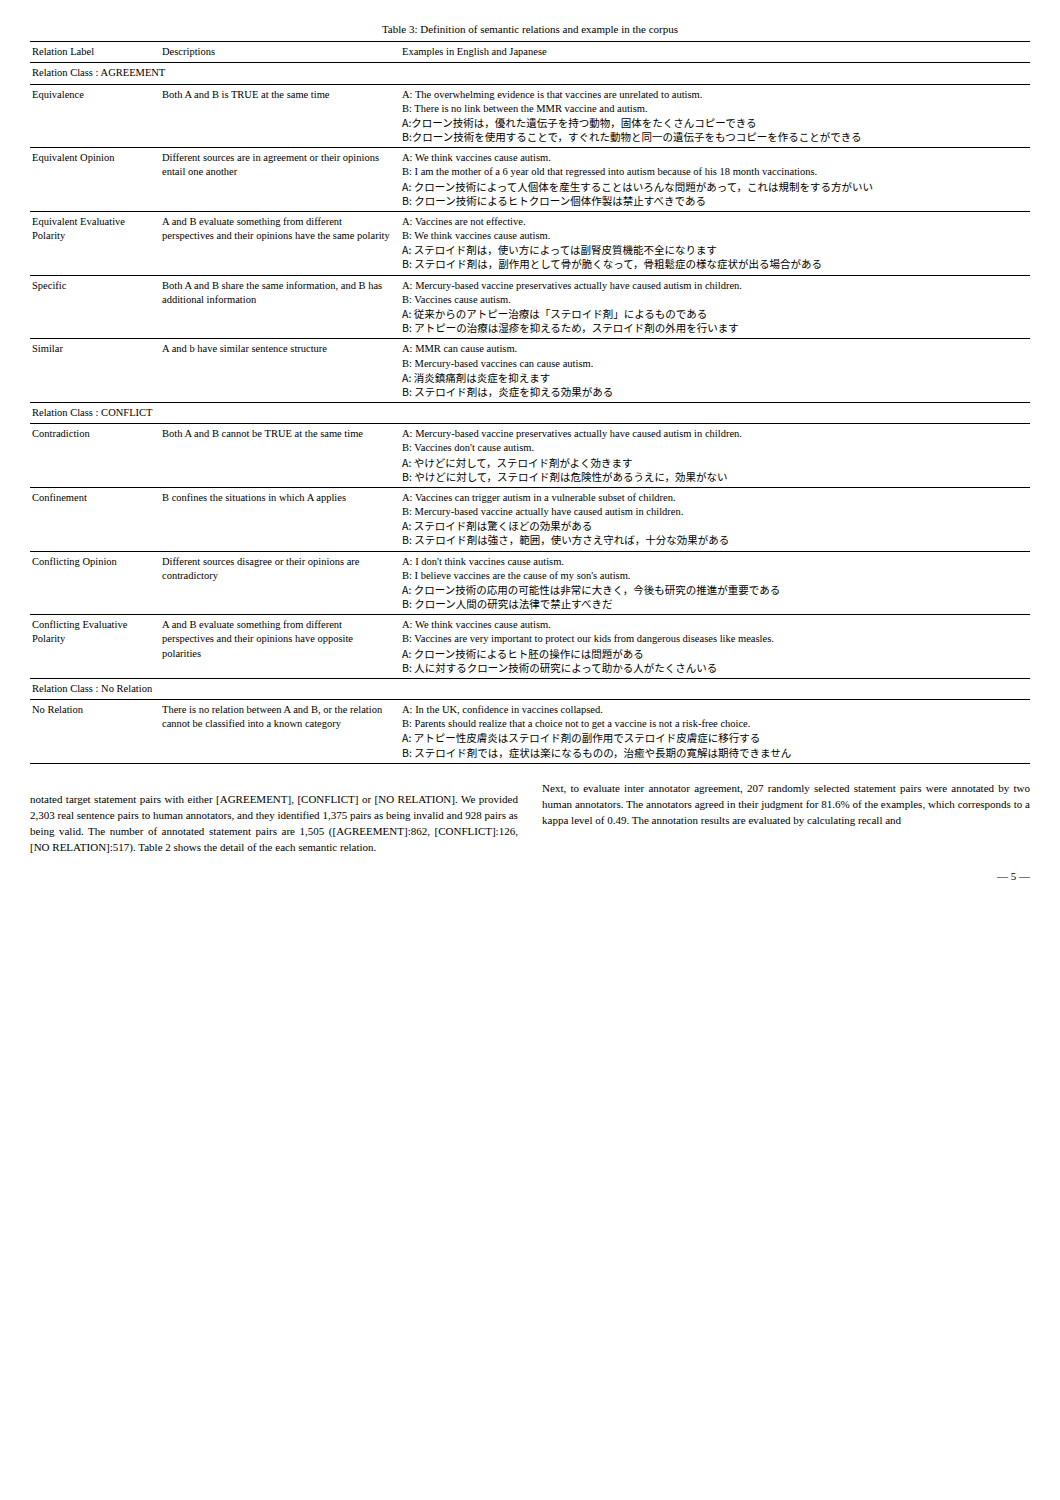Table 3: Definition of semantic relations and example in the corpus
| Relation Label | Descriptions | Examples in English and Japanese |
| Relation Class : AGREEMENT |
| Equivalence | Both A and B is TRUE at the same time | A: The overwhelming evidence is that vaccines are unrelated to autism. B: There is no link between the MMR vaccine and autism. A:クローン技術は，優れた遺伝子を持つ動物，固体をたくさんコピーできる B:クローン技術を使用することで，すぐれた動物と同一の遺伝子をもつコピーを作ることができる |
| Equivalent Opinion | Different sources are in agreement or their opinions entail one another | A: We think vaccines cause autism. B: I am the mother of a 6 year old that regressed into autism because of his 18 month vaccinations. A: クローン技術によって人個体を産生することはいろんな問題があって，これは規制をする方がいい B: クローン技術によるヒトクローン個体作製は禁止すべきである |
| Equivalent Evaluative Polarity | A and B evaluate something from different perspectives and their opinions have the same polarity | A: Vaccines are not effective. B: We think vaccines cause autism. A: ステロイド剤は，使い方によっては副腎皮質機能不全になります B: ステロイド剤は，副作用として骨が脆くなって，骨粗鬆症の様な症状が出る場合がある |
| Specific | Both A and B share the same information, and B has additional information | A: Mercury-based vaccine preservatives actually have caused autism in children. B: Vaccines cause autism. A: 従来からのアトピー治療は「ステロイド剤」によるものである B: アトピーの治療は湿疹を抑えるため，ステロイド剤の外用を行います |
| Similar | A and b have similar sentence structure | A: MMR can cause autism. B: Mercury-based vaccines can cause autism. A: 消炎鎮痛剤は炎症を抑えます B: ステロイド剤は，炎症を抑える効果がある |
| Relation Class : CONFLICT |
| Contradiction | Both A and B cannot be TRUE at the same time | A: Mercury-based vaccine preservatives actually have caused autism in children. B: Vaccines don't cause autism. A: やけどに対して，ステロイド剤がよく効きます B: やけどに対して，ステロイド剤は危険性があるうえに，効果がない |
| Confinement | B confines the situations in which A applies | A: Vaccines can trigger autism in a vulnerable subset of children. B: Mercury-based vaccine actually have caused autism in children. A: ステロイド剤は驚くほどの効果がある B: ステロイド剤は強さ，範囲，使い方さえ守れば，十分な効果がある |
| Conflicting Opinion | Different sources disagree or their opinions are contradictory | A: I don't think vaccines cause autism. B: I believe vaccines are the cause of my son's autism. A: クローン技術の応用の可能性は非常に大きく，今後も研究の推進が重要である B: クローン人間の研究は法律で禁止すべきだ |
| Conflicting Evaluative Polarity | A and B evaluate something from different perspectives and their opinions have opposite polarities | A: We think vaccines cause autism. B: Vaccines are very important to protect our kids from dangerous diseases like measles. A: クローン技術によるヒト胚の操作には問題がある B: 人に対するクローン技術の研究によって助かる人がたくさんいる |
| Relation Class : No Relation |
| No Relation | There is no relation between A and B, or the relation cannot be classified into a known category | A: In the UK, confidence in vaccines collapsed. B: Parents should realize that a choice not to get a vaccine is not a risk-free choice. A: アトピー性皮膚炎はステロイド剤の副作用でステロイド皮膚症に移行する B: ステロイド剤では，症状は楽になるものの，治癒や長期の寛解は期待できません |
notated target statement pairs with either [AGREEMENT], [CONFLICT] or [NO RELATION]. We provided 2,303 real sentence pairs to human annotators, and they identified 1,375 pairs as being invalid and 928 pairs as being valid. The number of annotated statement pairs are 1,505 ([AGREEMENT]:862, [CONFLICT]:126, [NO RELATION]:517). Table 2 shows the detail of the each semantic relation.
Next, to evaluate inter annotator agreement, 207 randomly selected statement pairs were annotated by two human annotators. The annotators agreed in their judgment for 81.6% of the examples, which corresponds to a kappa level of 0.49. The annotation results are evaluated by calculating recall and
— 5 —